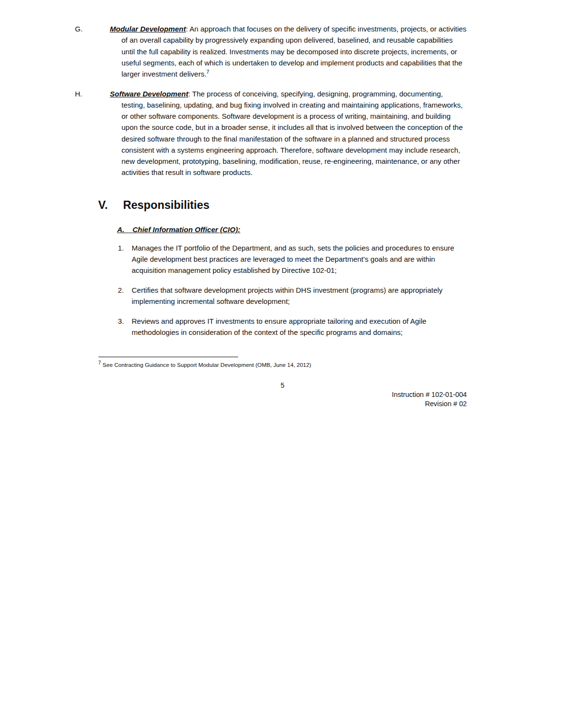G. Modular Development: An approach that focuses on the delivery of specific investments, projects, or activities of an overall capability by progressively expanding upon delivered, baselined, and reusable capabilities until the full capability is realized. Investments may be decomposed into discrete projects, increments, or useful segments, each of which is undertaken to develop and implement products and capabilities that the larger investment delivers.7
H. Software Development: The process of conceiving, specifying, designing, programming, documenting, testing, baselining, updating, and bug fixing involved in creating and maintaining applications, frameworks, or other software components. Software development is a process of writing, maintaining, and building upon the source code, but in a broader sense, it includes all that is involved between the conception of the desired software through to the final manifestation of the software in a planned and structured process consistent with a systems engineering approach. Therefore, software development may include research, new development, prototyping, baselining, modification, reuse, re-engineering, maintenance, or any other activities that result in software products.
V. Responsibilities
A. Chief Information Officer (CIO):
1. Manages the IT portfolio of the Department, and as such, sets the policies and procedures to ensure Agile development best practices are leveraged to meet the Department's goals and are within acquisition management policy established by Directive 102-01;
2. Certifies that software development projects within DHS investment (programs) are appropriately implementing incremental software development;
3. Reviews and approves IT investments to ensure appropriate tailoring and execution of Agile methodologies in consideration of the context of the specific programs and domains;
7 See Contracting Guidance to Support Modular Development (OMB, June 14, 2012)
5
Instruction # 102-01-004
Revision # 02